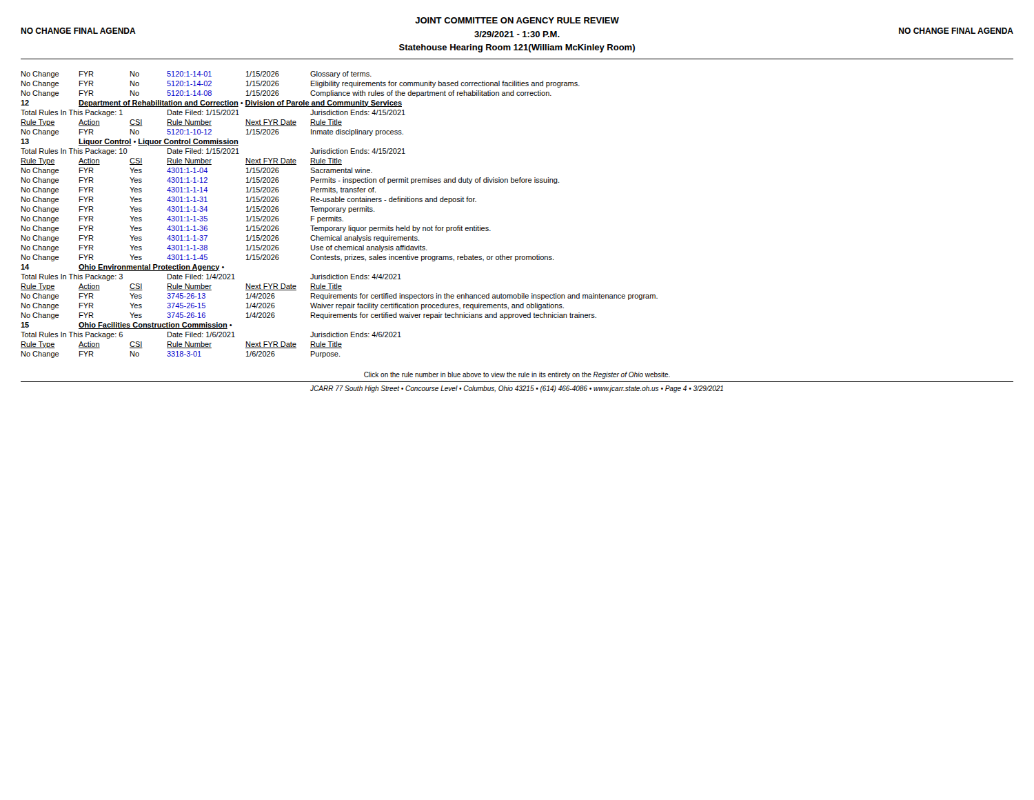JOINT COMMITTEE ON AGENCY RULE REVIEW
3/29/2021 - 1:30 P.M.
Statehouse Hearing Room 121(William McKinley Room)
NO CHANGE FINAL AGENDA
NO CHANGE FINAL AGENDA
| No Change | FYR | No | 5120:1-14-01 | 1/15/2026 | Glossary of terms. |
| No Change | FYR | No | 5120:1-14-02 | 1/15/2026 | Eligibility requirements for community based correctional facilities and programs. |
| No Change | FYR | No | 5120:1-14-08 | 1/15/2026 | Compliance with rules of the department of rehabilitation and correction. |
| 12 | Department of Rehabilitation and Correction • Division of Parole and Community Services |
| Total Rules In This Package: 1 | Date Filed: 1/15/2021 | Jurisdiction Ends: 4/15/2021 |
| Rule Type | Action | CSI | Rule Number | Next FYR Date | Rule Title |
| No Change | FYR | No | 5120:1-10-12 | 1/15/2026 | Inmate disciplinary process. |
| 13 | Liquor Control • Liquor Control Commission |
| Total Rules In This Package: 10 | Date Filed: 1/15/2021 | Jurisdiction Ends: 4/15/2021 |
| Rule Type | Action | CSI | Rule Number | Next FYR Date | Rule Title |
| No Change | FYR | Yes | 4301:1-1-04 | 1/15/2026 | Sacramental wine. |
| No Change | FYR | Yes | 4301:1-1-12 | 1/15/2026 | Permits - inspection of permit premises and duty of division before issuing. |
| No Change | FYR | Yes | 4301:1-1-14 | 1/15/2026 | Permits, transfer of. |
| No Change | FYR | Yes | 4301:1-1-31 | 1/15/2026 | Re-usable containers - definitions and deposit for. |
| No Change | FYR | Yes | 4301:1-1-34 | 1/15/2026 | Temporary permits. |
| No Change | FYR | Yes | 4301:1-1-35 | 1/15/2026 | F permits. |
| No Change | FYR | Yes | 4301:1-1-36 | 1/15/2026 | Temporary liquor permits held by not for profit entities. |
| No Change | FYR | Yes | 4301:1-1-37 | 1/15/2026 | Chemical analysis requirements. |
| No Change | FYR | Yes | 4301:1-1-38 | 1/15/2026 | Use of chemical analysis affidavits. |
| No Change | FYR | Yes | 4301:1-1-45 | 1/15/2026 | Contests, prizes, sales incentive programs, rebates, or other promotions. |
| 14 | Ohio Environmental Protection Agency • |
| Total Rules In This Package: 3 | Date Filed: 1/4/2021 | Jurisdiction Ends: 4/4/2021 |
| Rule Type | Action | CSI | Rule Number | Next FYR Date | Rule Title |
| No Change | FYR | Yes | 3745-26-13 | 1/4/2026 | Requirements for certified inspectors in the enhanced automobile inspection and maintenance program. |
| No Change | FYR | Yes | 3745-26-15 | 1/4/2026 | Waiver repair facility certification procedures, requirements, and obligations. |
| No Change | FYR | Yes | 3745-26-16 | 1/4/2026 | Requirements for certified waiver repair technicians and approved technician trainers. |
| 15 | Ohio Facilities Construction Commission • |
| Total Rules In This Package: 6 | Date Filed: 1/6/2021 | Jurisdiction Ends: 4/6/2021 |
| Rule Type | Action | CSI | Rule Number | Next FYR Date | Rule Title |
| No Change | FYR | No | 3318-3-01 | 1/6/2026 | Purpose. |
Click on the rule number in blue above to view the rule in its entirety on the Register of Ohio website.
JCARR 77 South High Street • Concourse Level • Columbus, Ohio 43215 • (614) 466-4086 • www.jcarr.state.oh.us • Page 4 • 3/29/2021